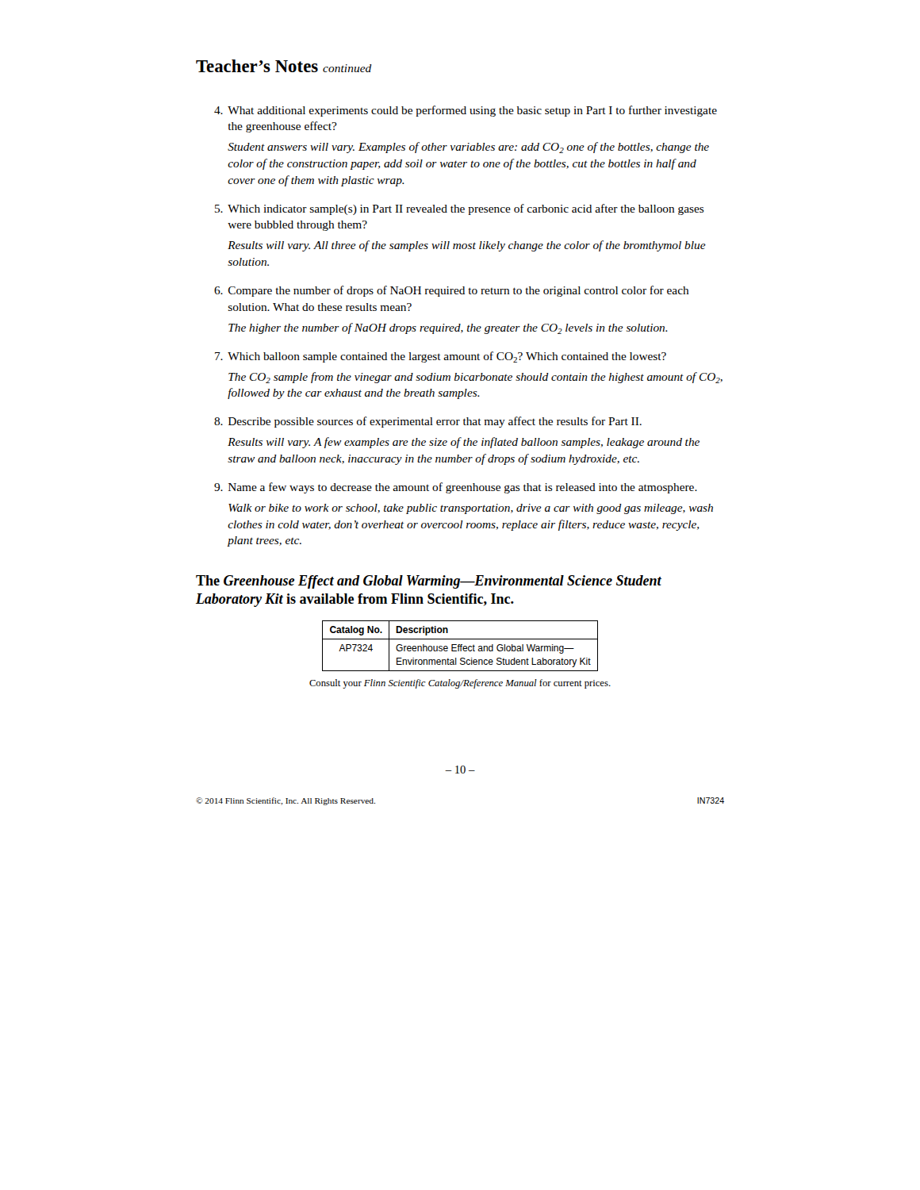Teacher’s Notes continued
4.
What additional experiments could be performed using the basic setup in Part I to further investigate the greenhouse effect?
Student answers will vary. Examples of other variables are: add CO2 one of the bottles, change the color of the construction paper, add soil or water to one of the bottles, cut the bottles in half and cover one of them with plastic wrap.
5.
Which indicator sample(s) in Part II revealed the presence of carbonic acid after the balloon gases were bubbled through them?
Results will vary. All three of the samples will most likely change the color of the bromthymol blue solution.
6.
Compare the number of drops of NaOH required to return to the original control color for each solution. What do these results mean?
The higher the number of NaOH drops required, the greater the CO2 levels in the solution.
7.
Which balloon sample contained the largest amount of CO2? Which contained the lowest?
The CO2 sample from the vinegar and sodium bicarbonate should contain the highest amount of CO2, followed by the car exhaust and the breath samples.
8.
Describe possible sources of experimental error that may affect the results for Part II.
Results will vary. A few examples are the size of the inflated balloon samples, leakage around the straw and balloon neck, inaccuracy in the number of drops of sodium hydroxide, etc.
9.
Name a few ways to decrease the amount of greenhouse gas that is released into the atmosphere.
Walk or bike to work or school, take public transportation, drive a car with good gas mileage, wash clothes in cold water, don’t overheat or overcool rooms, replace air filters, reduce waste, recycle, plant trees, etc.
The Greenhouse Effect and Global Warming—Environmental Science Student Laboratory Kit is available from Flinn Scientific, Inc.
| Catalog No. | Description |
| --- | --- |
| AP7324 | Greenhouse Effect and Global Warming— Environmental Science Student Laboratory Kit |
Consult your Flinn Scientific Catalog/Reference Manual for current prices.
– 10 –
© 2014 Flinn Scientific, Inc. All Rights Reserved. IN7324